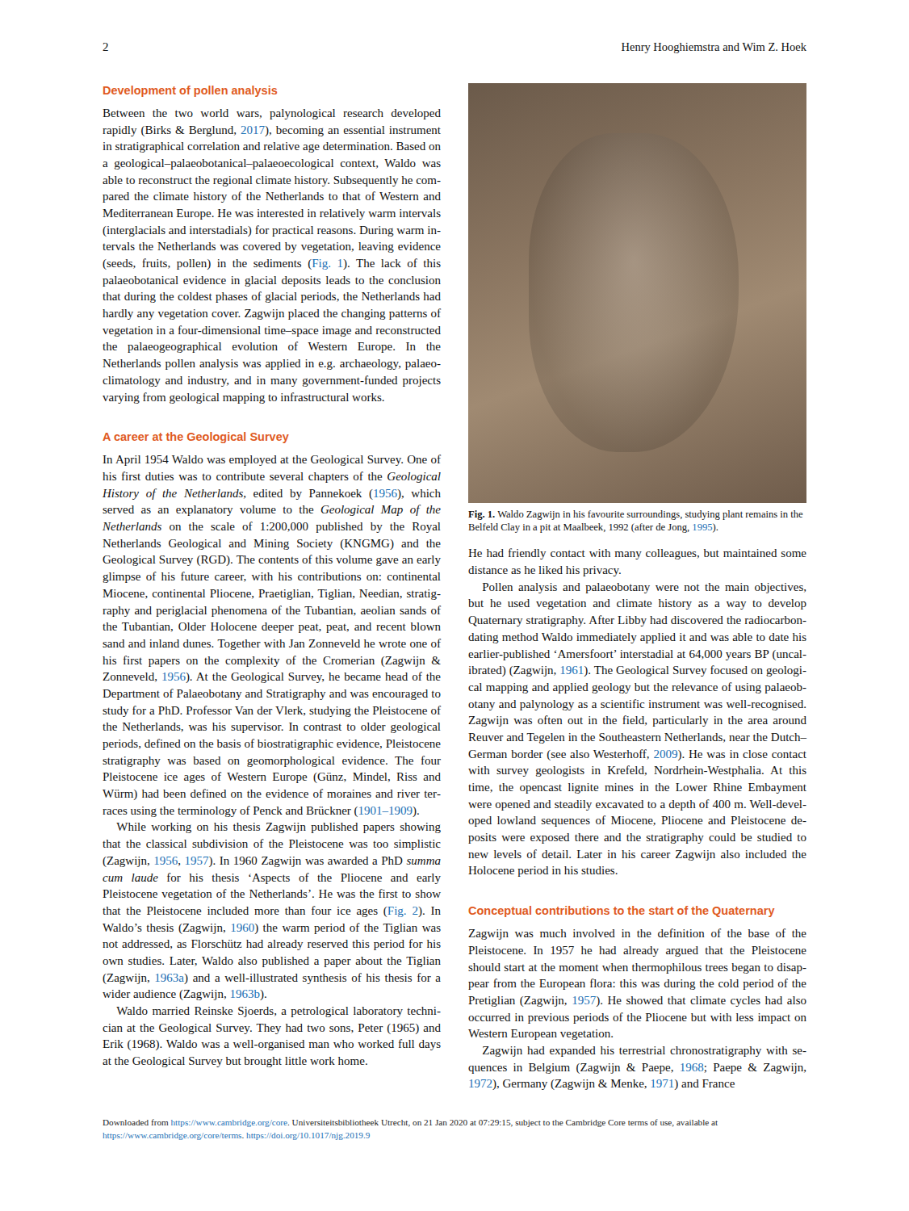2
Henry Hooghiemstra and Wim Z. Hoek
Development of pollen analysis
Between the two world wars, palynological research developed rapidly (Birks & Berglund, 2017), becoming an essential instrument in stratigraphical correlation and relative age determination. Based on a geological–palaeobotanical–palaeoecological context, Waldo was able to reconstruct the regional climate history. Subsequently he compared the climate history of the Netherlands to that of Western and Mediterranean Europe. He was interested in relatively warm intervals (interglacials and interstadials) for practical reasons. During warm intervals the Netherlands was covered by vegetation, leaving evidence (seeds, fruits, pollen) in the sediments (Fig. 1). The lack of this palaeobotanical evidence in glacial deposits leads to the conclusion that during the coldest phases of glacial periods, the Netherlands had hardly any vegetation cover. Zagwijn placed the changing patterns of vegetation in a four-dimensional time–space image and reconstructed the palaeogeographical evolution of Western Europe. In the Netherlands pollen analysis was applied in e.g. archaeology, palaeoclimatology and industry, and in many government-funded projects varying from geological mapping to infrastructural works.
A career at the Geological Survey
In April 1954 Waldo was employed at the Geological Survey. One of his first duties was to contribute several chapters of the Geological History of the Netherlands, edited by Pannekoek (1956), which served as an explanatory volume to the Geological Map of the Netherlands on the scale of 1:200,000 published by the Royal Netherlands Geological and Mining Society (KNGMG) and the Geological Survey (RGD). The contents of this volume gave an early glimpse of his future career, with his contributions on: continental Miocene, continental Pliocene, Praetiglian, Tiglian, Needian, stratigraphy and periglacial phenomena of the Tubantian, aeolian sands of the Tubantian, Older Holocene deeper peat, peat, and recent blown sand and inland dunes. Together with Jan Zonneveld he wrote one of his first papers on the complexity of the Cromerian (Zagwijn & Zonneveld, 1956). At the Geological Survey, he became head of the Department of Palaeobotany and Stratigraphy and was encouraged to study for a PhD. Professor Van der Vlerk, studying the Pleistocene of the Netherlands, was his supervisor. In contrast to older geological periods, defined on the basis of biostratigraphic evidence, Pleistocene stratigraphy was based on geomorphological evidence. The four Pleistocene ice ages of Western Europe (Günz, Mindel, Riss and Würm) had been defined on the evidence of moraines and river terraces using the terminology of Penck and Brückner (1901–1909).
While working on his thesis Zagwijn published papers showing that the classical subdivision of the Pleistocene was too simplistic (Zagwijn, 1956, 1957). In 1960 Zagwijn was awarded a PhD summa cum laude for his thesis ‘Aspects of the Pliocene and early Pleistocene vegetation of the Netherlands’. He was the first to show that the Pleistocene included more than four ice ages (Fig. 2). In Waldo’s thesis (Zagwijn, 1960) the warm period of the Tiglian was not addressed, as Florschütz had already reserved this period for his own studies. Later, Waldo also published a paper about the Tiglian (Zagwijn, 1963a) and a well-illustrated synthesis of his thesis for a wider audience (Zagwijn, 1963b).
Waldo married Reinske Sjoerds, a petrological laboratory technician at the Geological Survey. They had two sons, Peter (1965) and Erik (1968). Waldo was a well-organised man who worked full days at the Geological Survey but brought little work home.
Fig. 1. Waldo Zagwijn in his favourite surroundings, studying plant remains in the Belfeld Clay in a pit at Maalbeek, 1992 (after de Jong, 1995).
He had friendly contact with many colleagues, but maintained some distance as he liked his privacy.
Pollen analysis and palaeobotany were not the main objectives, but he used vegetation and climate history as a way to develop Quaternary stratigraphy. After Libby had discovered the radiocarbon-dating method Waldo immediately applied it and was able to date his earlier-published ‘Amersfoort’ interstadial at 64,000 years BP (uncalibrated) (Zagwijn, 1961). The Geological Survey focused on geological mapping and applied geology but the relevance of using palaeobotany and palynology as a scientific instrument was well-recognised. Zagwijn was often out in the field, particularly in the area around Reuver and Tegelen in the Southeastern Netherlands, near the Dutch–German border (see also Westerhoff, 2009). He was in close contact with survey geologists in Krefeld, Nordrhein-Westphalia. At this time, the opencast lignite mines in the Lower Rhine Embayment were opened and steadily excavated to a depth of 400 m. Well-developed lowland sequences of Miocene, Pliocene and Pleistocene deposits were exposed there and the stratigraphy could be studied to new levels of detail. Later in his career Zagwijn also included the Holocene period in his studies.
Conceptual contributions to the start of the Quaternary
Zagwijn was much involved in the definition of the base of the Pleistocene. In 1957 he had already argued that the Pleistocene should start at the moment when thermophilous trees began to disappear from the European flora: this was during the cold period of the Pretiglian (Zagwijn, 1957). He showed that climate cycles had also occurred in previous periods of the Pliocene but with less impact on Western European vegetation.
Zagwijn had expanded his terrestrial chronostratigraphy with sequences in Belgium (Zagwijn & Paepe, 1968; Paepe & Zagwijn, 1972), Germany (Zagwijn & Menke, 1971) and France
Downloaded from https://www.cambridge.org/core. Universiteitsbibliotheek Utrecht, on 21 Jan 2020 at 07:29:15, subject to the Cambridge Core terms of use, available at
https://www.cambridge.org/core/terms. https://doi.org/10.1017/njg.2019.9